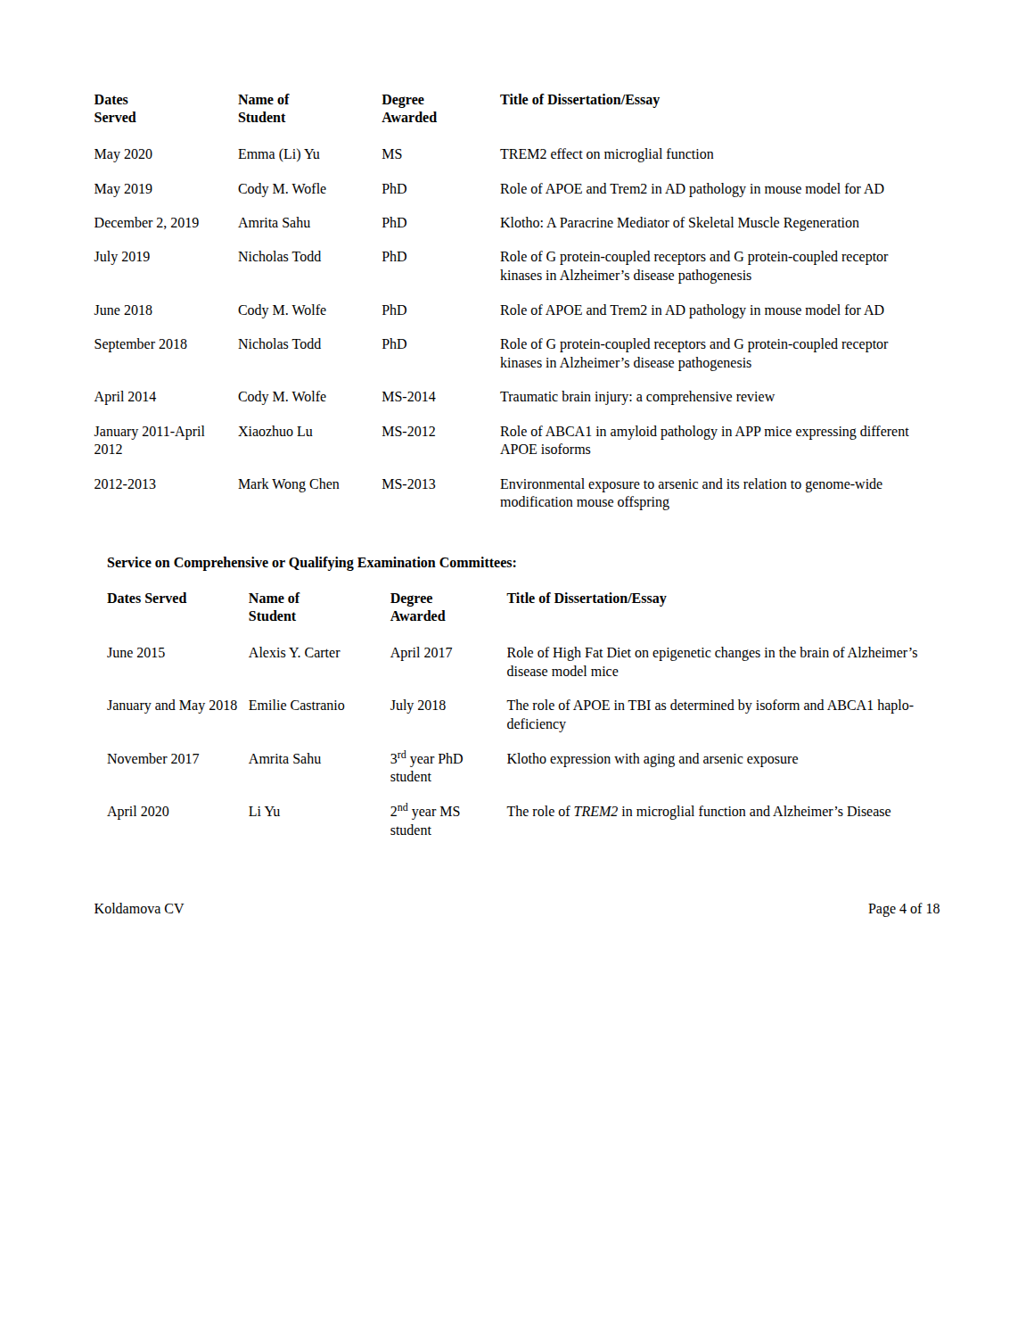| Dates Served | Name of Student | Degree Awarded | Title of Dissertation/Essay |
| --- | --- | --- | --- |
| May 2020 | Emma (Li) Yu | MS | TREM2 effect on microglial function |
| May 2019 | Cody M. Wofle | PhD | Role of APOE and Trem2 in AD pathology in mouse model for AD |
| December 2, 2019 | Amrita Sahu | PhD | Klotho: A Paracrine Mediator of Skeletal Muscle Regeneration |
| July 2019 | Nicholas Todd | PhD | Role of G protein-coupled receptors and G protein-coupled receptor kinases in Alzheimer’s disease pathogenesis |
| June 2018 | Cody M. Wolfe | PhD | Role of APOE and Trem2 in AD pathology in mouse model for AD |
| September 2018 | Nicholas Todd | PhD | Role of G protein-coupled receptors and G protein-coupled receptor kinases in Alzheimer’s disease pathogenesis |
| April 2014 | Cody M. Wolfe | MS-2014 | Traumatic brain injury: a comprehensive review |
| January 2011-April 2012 | Xiaozhuo Lu | MS-2012 | Role of ABCA1 in amyloid pathology in APP mice expressing different APOE isoforms |
| 2012-2013 | Mark Wong Chen | MS-2013 | Environmental exposure to arsenic and its relation to genome-wide modification mouse offspring |
Service on Comprehensive or Qualifying Examination Committees:
| Dates Served | Name of Student | Degree Awarded | Title of Dissertation/Essay |
| --- | --- | --- | --- |
| June 2015 | Alexis Y. Carter | April 2017 | Role of High Fat Diet on epigenetic changes in the brain of Alzheimer’s disease model mice |
| January and May 2018 | Emilie Castranio | July 2018 | The role of APOE in TBI as determined by isoform and ABCA1 haplo-deficiency |
| November 2017 | Amrita Sahu | 3 rd year PhD student | Klotho expression with aging and arsenic exposure |
| April 2020 | Li Yu | 2 nd year MS student | The role of TREM2 in microglial function and Alzheimer’s Disease |
Koldamova CV Page 4 of 18